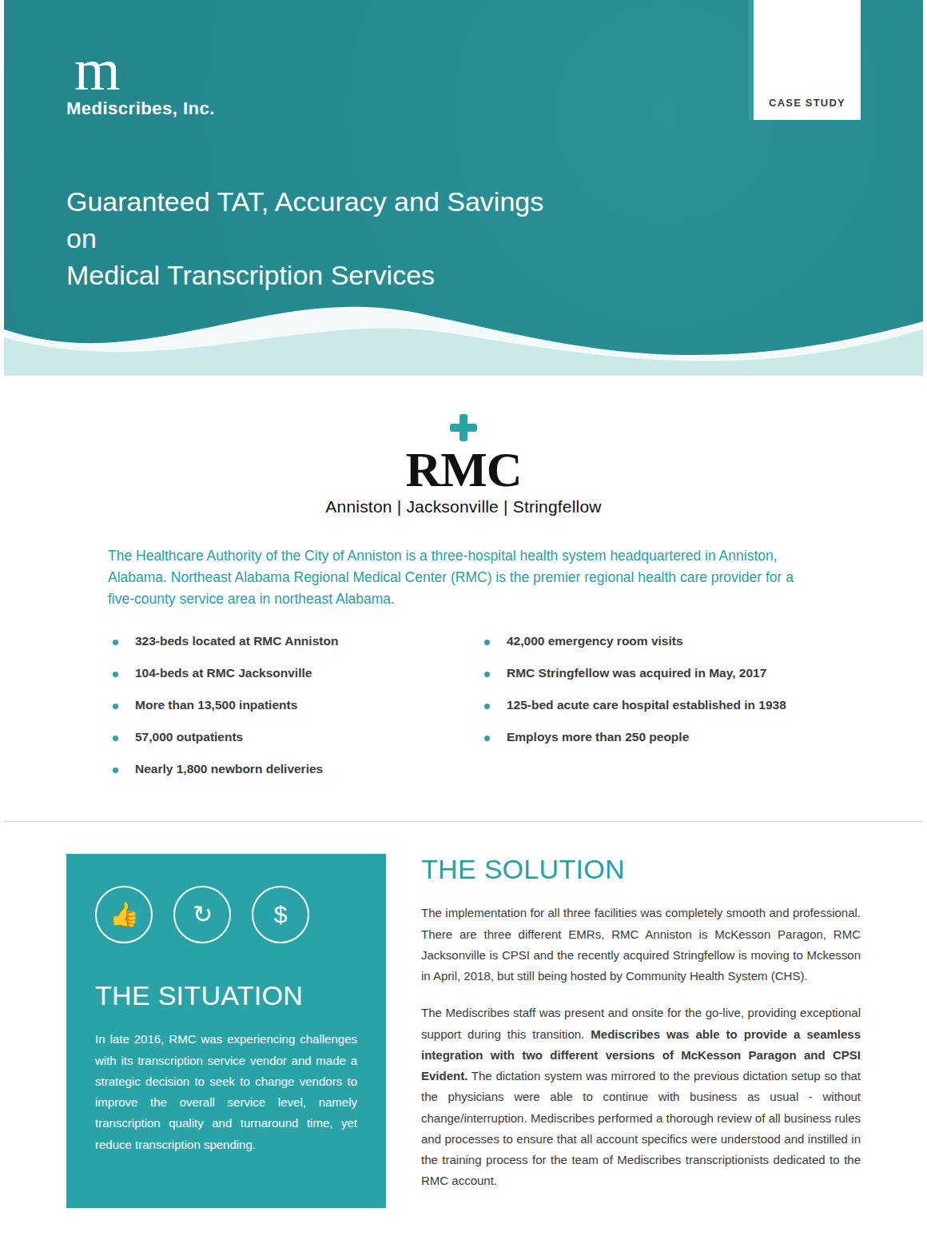m Mediscribes, Inc.
CASE STUDY
Guaranteed TAT, Accuracy and Savings on
Medical Transcription Services
RMC
Anniston | Jacksonville | Stringfellow
The Healthcare Authority of the City of Anniston is a three-hospital health system headquartered in Anniston, Alabama. Northeast Alabama Regional Medical Center (RMC) is the premier regional health care provider for a five-county service area in northeast Alabama.
323-beds located at RMC Anniston
104-beds at RMC Jacksonville
More than 13,500 inpatients
57,000 outpatients
Nearly 1,800 newborn deliveries
42,000 emergency room visits
RMC Stringfellow was acquired in May, 2017
125-bed acute care hospital established in 1938
Employs more than 250 people
👍
↻
$
THE SITUATION
In late 2016, RMC was experiencing challenges with its transcription service vendor and made a strategic decision to seek to change vendors to improve the overall service level, namely transcription quality and turnaround time, yet reduce transcription spending.
THE SOLUTION
The implementation for all three facilities was completely smooth and professional. There are three different EMRs, RMC Anniston is McKesson Paragon, RMC Jacksonville is CPSI and the recently acquired Stringfellow is moving to Mckesson in April, 2018, but still being hosted by Community Health System (CHS).
The Mediscribes staff was present and onsite for the go-live, providing exceptional support during this transition. Mediscribes was able to provide a seamless integration with two different versions of McKesson Paragon and CPSI Evident. The dictation system was mirrored to the previous dictation setup so that the physicians were able to continue with business as usual - without change/interruption. Mediscribes performed a thorough review of all business rules and processes to ensure that all account specifics were understood and instilled in the training process for the team of Mediscribes transcriptionists dedicated to the RMC account.